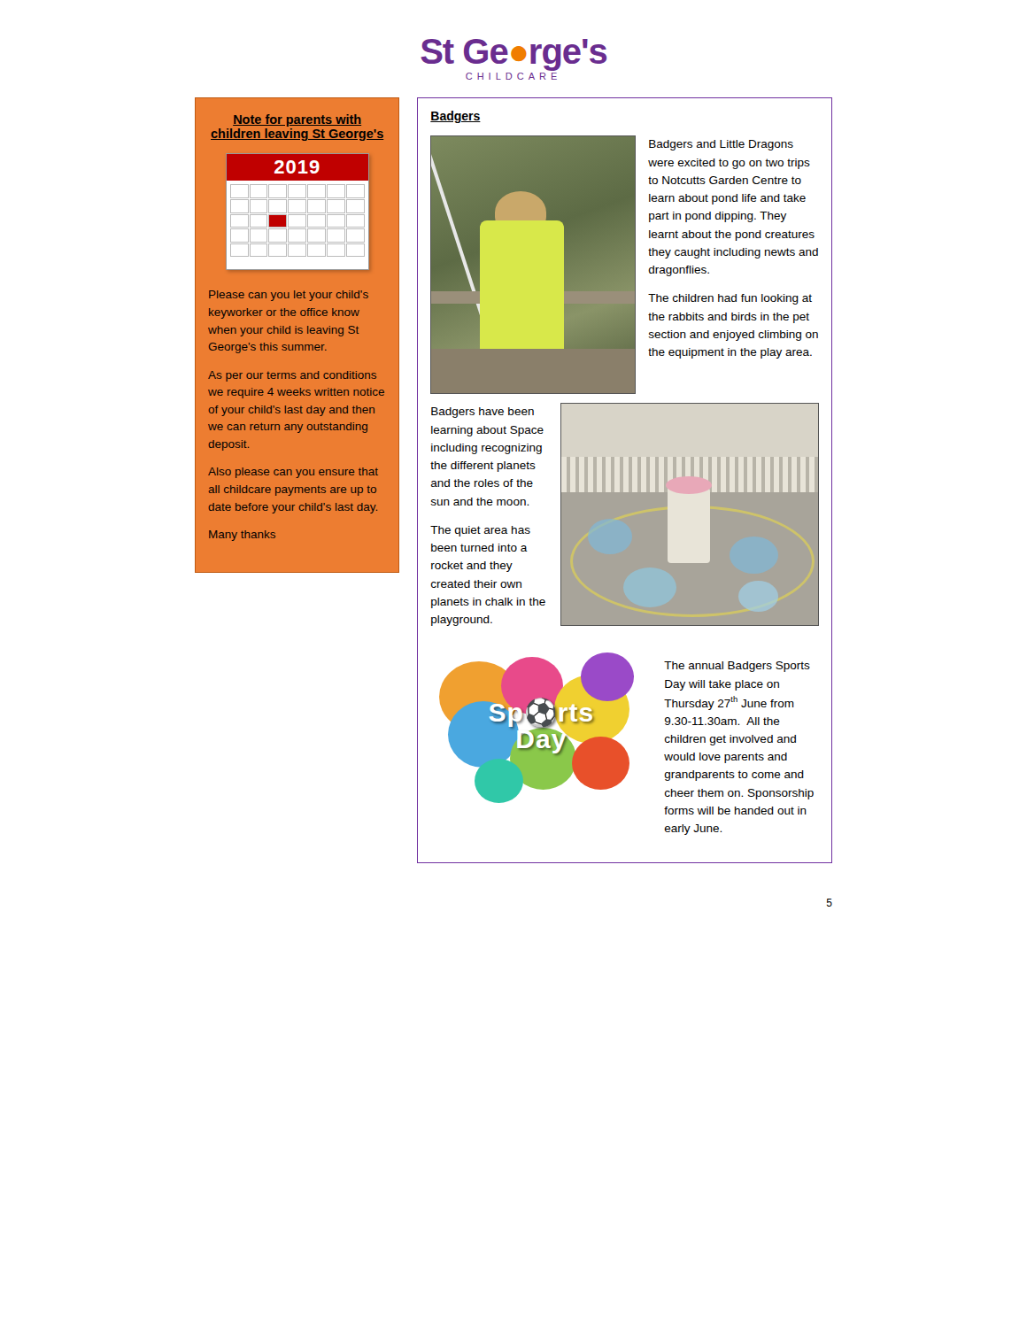St Ge●rge's
CHILDCARE
Note for parents with children leaving St George's
2019
Please can you let your child's keyworker or the office know when your child is leaving St George's this summer.
As per our terms and conditions we require 4 weeks written notice of your child's last day and then we can return any outstanding deposit.
Also please can you ensure that all childcare payments are up to date before your child's last day.
Many thanks
Badgers
Badgers and Little Dragons were excited to go on two trips to Notcutts Garden Centre to learn about pond life and take part in pond dipping. They learnt about the pond creatures they caught including newts and dragonflies.
The children had fun looking at the rabbits and birds in the pet section and enjoyed climbing on the equipment in the play area.
Badgers have been learning about Space including recognizing the different planets and the roles of the sun and the moon.
The quiet area has been turned into a rocket and they created their own planets in chalk in the playground.
Sp⚽rts
Day
The annual Badgers Sports Day will take place on Thursday 27th June from 9.30-11.30am. All the children get involved and would love parents and grandparents to come and cheer them on. Sponsorship forms will be handed out in early June.
5